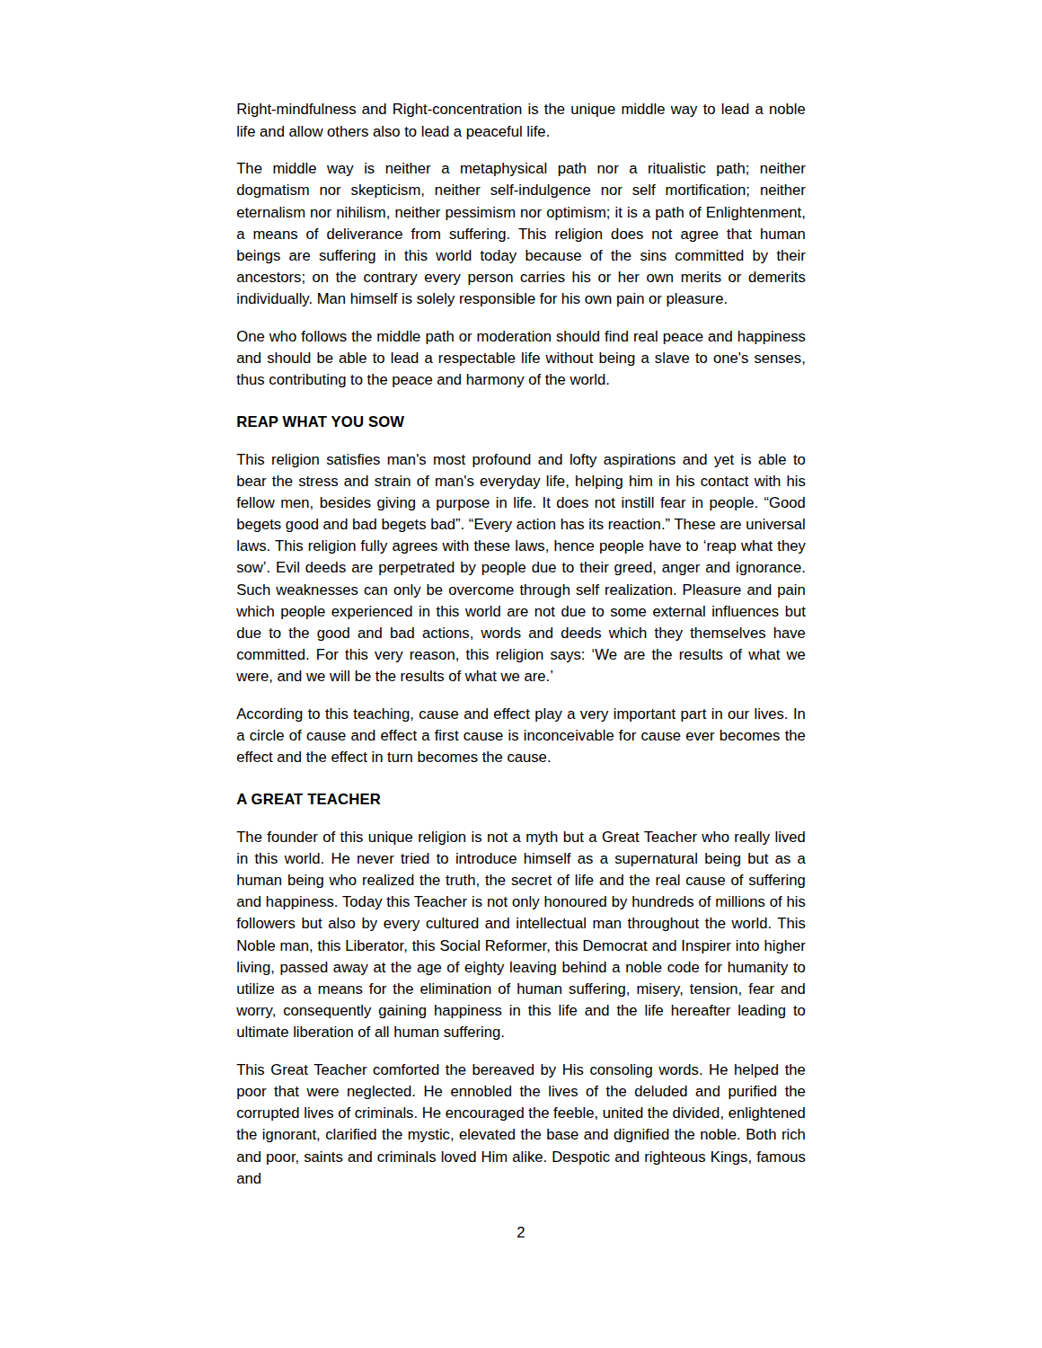Right-mindfulness and Right-concentration is the unique middle way to lead a noble life and allow others also to lead a peaceful life.
The middle way is neither a metaphysical path nor a ritualistic path; neither dogmatism nor skepticism, neither self-indulgence nor self mortification; neither eternalism nor nihilism, neither pessimism nor optimism; it is a path of Enlightenment, a means of deliverance from suffering. This religion does not agree that human beings are suffering in this world today because of the sins committed by their ancestors; on the contrary every person carries his or her own merits or demerits individually. Man himself is solely responsible for his own pain or pleasure.
One who follows the middle path or moderation should find real peace and happiness and should be able to lead a respectable life without being a slave to one's senses, thus contributing to the peace and harmony of the world.
Reap What You Sow
This religion satisfies man's most profound and lofty aspirations and yet is able to bear the stress and strain of man's everyday life, helping him in his contact with his fellow men, besides giving a purpose in life. It does not instill fear in people. “Good begets good and bad begets bad”. “Every action has its reaction.” These are universal laws. This religion fully agrees with these laws, hence people have to ‘reap what they sow’. Evil deeds are perpetrated by people due to their greed, anger and ignorance. Such weaknesses can only be overcome through self realization. Pleasure and pain which people experienced in this world are not due to some external influences but due to the good and bad actions, words and deeds which they themselves have committed. For this very reason, this religion says: ‘We are the results of what we were, and we will be the results of what we are.’
According to this teaching, cause and effect play a very important part in our lives. In a circle of cause and effect a first cause is inconceivable for cause ever becomes the effect and the effect in turn becomes the cause.
A Great Teacher
The founder of this unique religion is not a myth but a Great Teacher who really lived in this world. He never tried to introduce himself as a supernatural being but as a human being who realized the truth, the secret of life and the real cause of suffering and happiness. Today this Teacher is not only honoured by hundreds of millions of his followers but also by every cultured and intellectual man throughout the world. This Noble man, this Liberator, this Social Reformer, this Democrat and Inspirer into higher living, passed away at the age of eighty leaving behind a noble code for humanity to utilize as a means for the elimination of human suffering, misery, tension, fear and worry, consequently gaining happiness in this life and the life hereafter leading to ultimate liberation of all human suffering.
This Great Teacher comforted the bereaved by His consoling words. He helped the poor that were neglected. He ennobled the lives of the deluded and purified the corrupted lives of criminals. He encouraged the feeble, united the divided, enlightened the ignorant, clarified the mystic, elevated the base and dignified the noble. Both rich and poor, saints and criminals loved Him alike. Despotic and righteous Kings, famous and
2